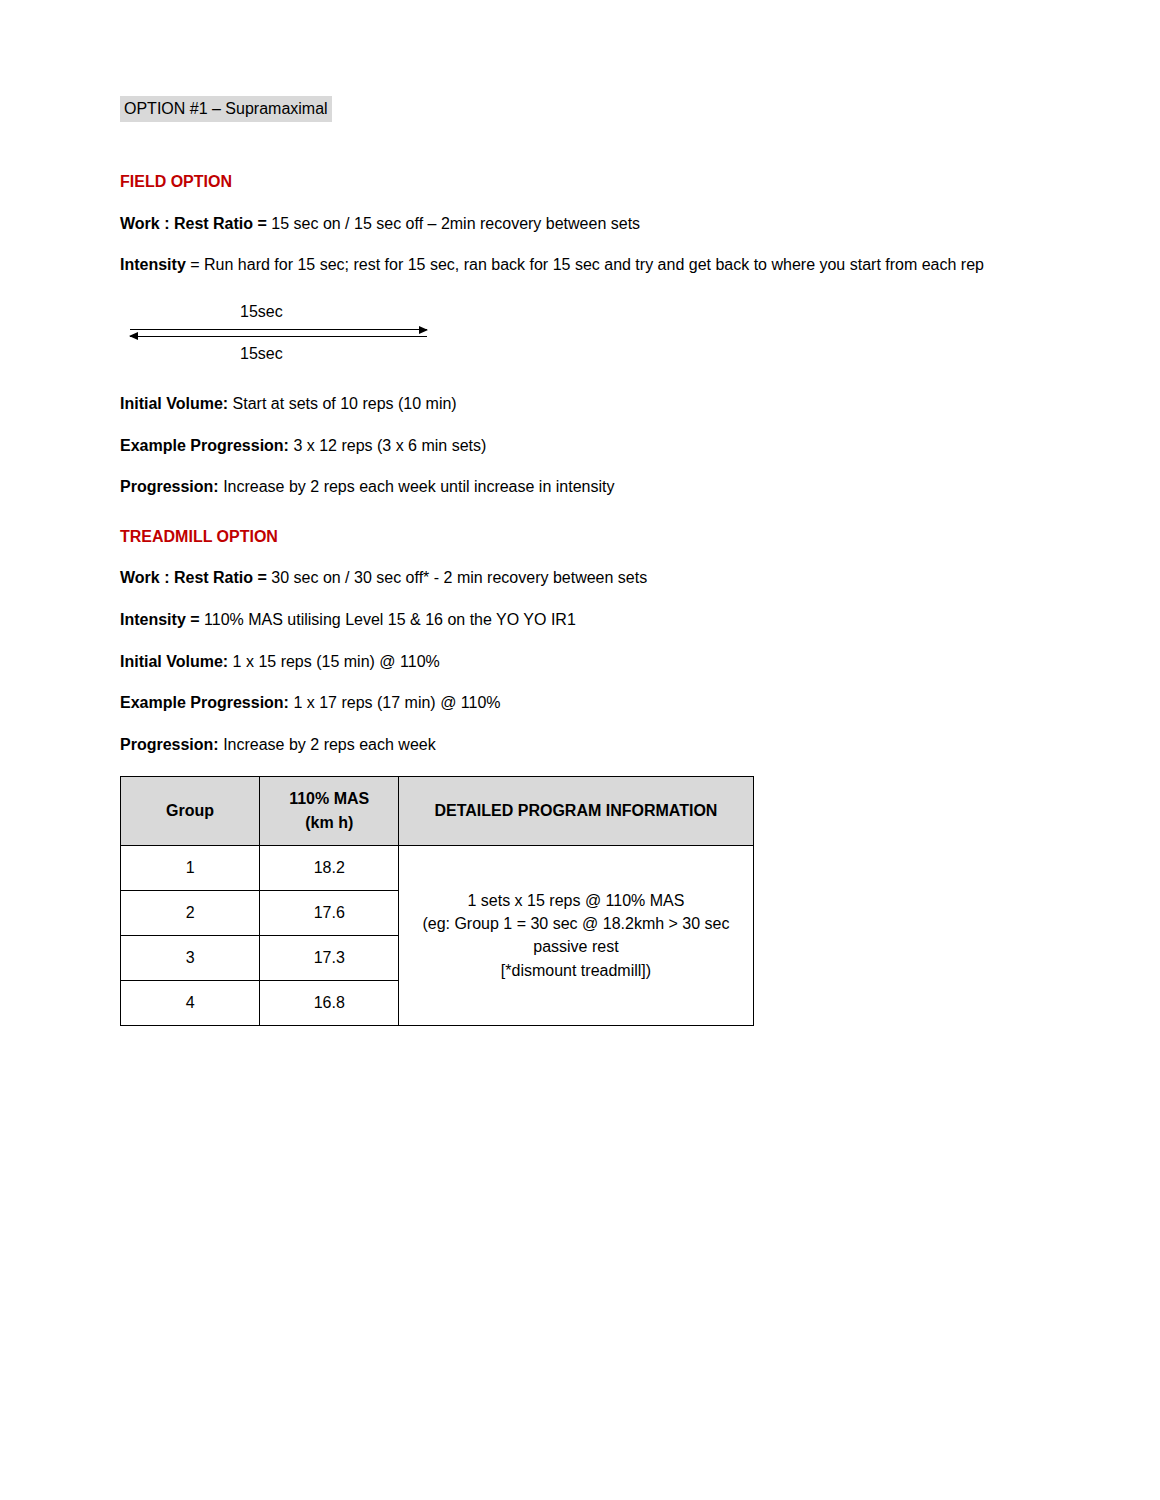OPTION #1 – Supramaximal
FIELD OPTION
Work : Rest Ratio = 15 sec on / 15 sec off – 2min recovery between sets
Intensity = Run hard for 15 sec; rest for 15 sec, ran back for 15 sec and try and get back to where you start from each rep
15sec
15sec
Initial Volume: Start at sets of 10 reps (10 min)
Example Progression: 3 x 12 reps (3 x 6 min sets)
Progression: Increase by 2 reps each week until increase in intensity
TREADMILL OPTION
Work : Rest Ratio = 30 sec on / 30 sec off* - 2 min recovery between sets
Intensity = 110% MAS utilising Level 15 & 16 on the YO YO IR1
Initial Volume: 1 x 15 reps (15 min) @ 110%
Example Progression: 1 x 17 reps (17 min) @ 110%
Progression: Increase by 2 reps each week
| Group | 110% MAS (km h) | DETAILED PROGRAM INFORMATION |
| --- | --- | --- |
| 1 | 18.2 | 1 sets x 15 reps @ 110% MAS (eg: Group 1 = 30 sec @ 18.2kmh > 30 sec passive rest [*dismount treadmill]) |
| 2 | 17.6 |
| 3 | 17.3 |
| 4 | 16.8 |